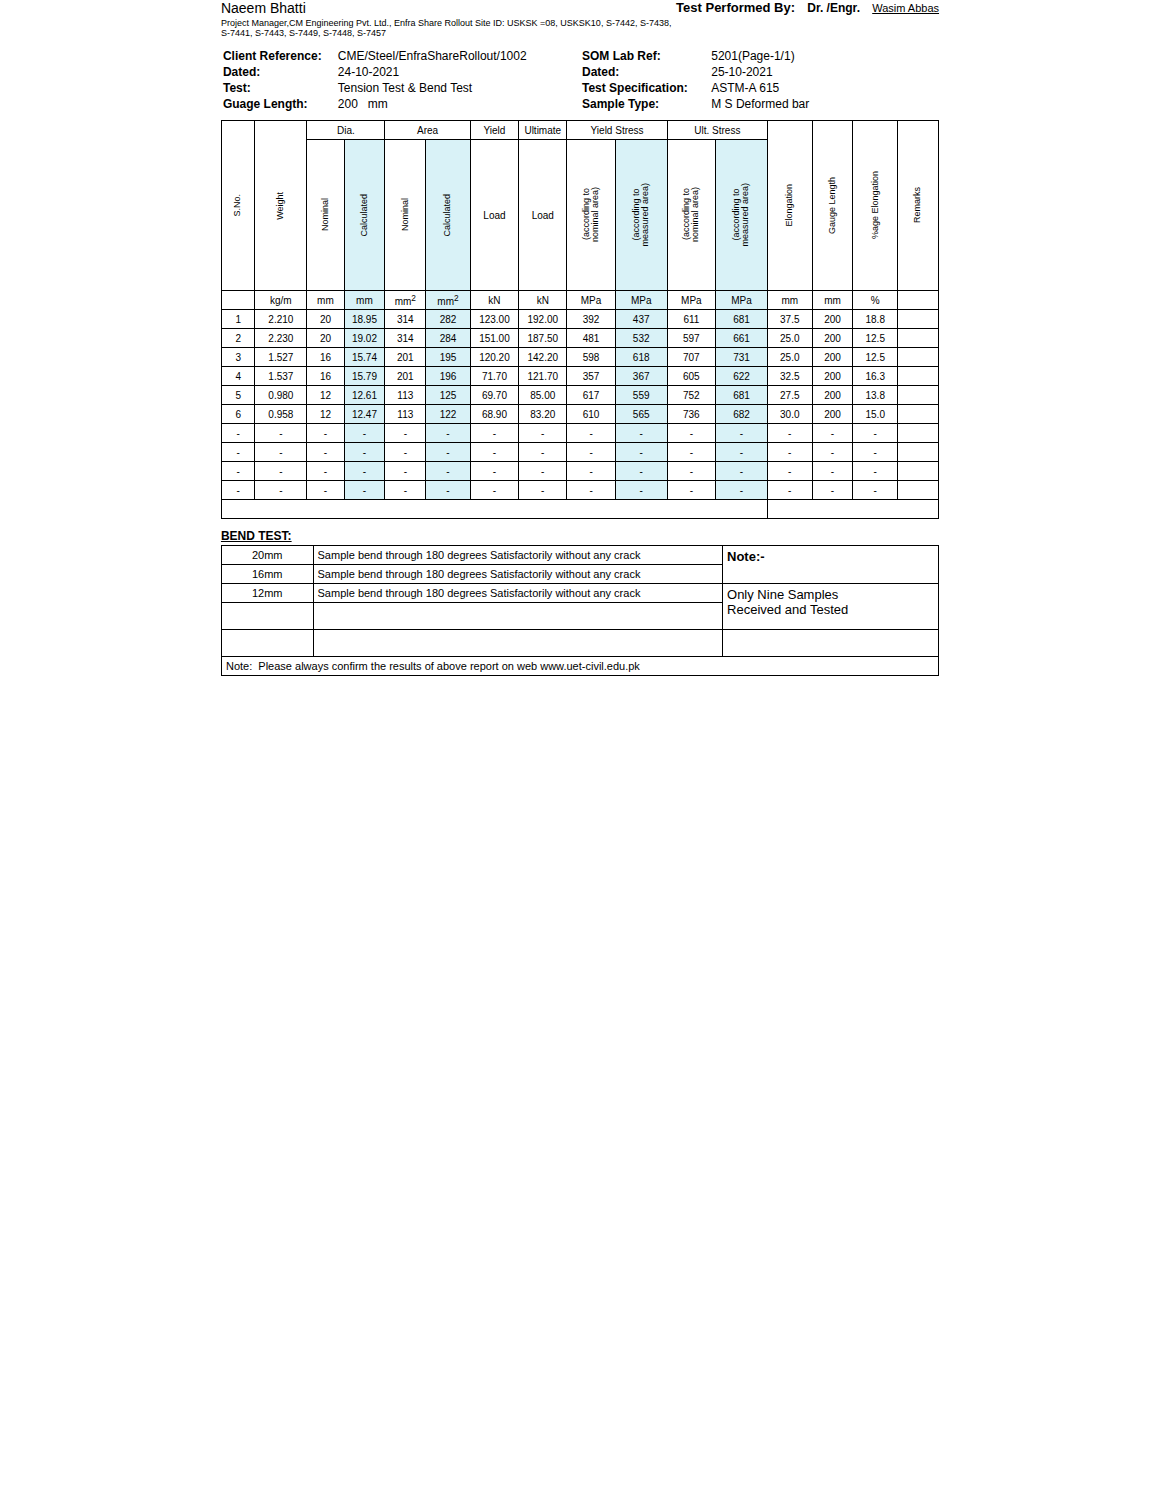Naeem Bhatti
Project Manager,CM Engineering Pvt. Ltd., Enfra Share Rollout Site ID: USKSK =08, USKSK10, S-7442, S-7438, S-7441, S-7443, S-7449, S-7448, S-7457
Test Performed By: Dr. /Engr. Wasim Abbas
| Client Reference: | CME/Steel/EnfraShareRollout/1002 | SOM Lab Ref: | 5201(Page-1/1) |
| Dated: | 24-10-2021 | Dated: | 25-10-2021 |
| Test: | Tension Test & Bend Test | Test Specification: | ASTM-A 615 |
| Guage Length: | 200 mm | Sample Type: | M S Deformed bar |
| S.No. | Weight | Dia. | Area | Yield | Ultimate | Yield Stress | Ult. Stress | Elongation | Gauge Length | %age Elongation | Remarks |
| Nominal | Calculated | Nominal | Calculated | Load | Load | (according to nominal area) | (according to measured area) | (according to nominal area) | (according to measured area) |
| | kg/m | mm | mm | mm 2 | mm 2 | kN | kN | MPa | MPa | MPa | MPa | mm | mm | % | |
| 1 | 2.210 | 20 | 18.95 | 314 | 282 | 123.00 | 192.00 | 392 | 437 | 611 | 681 | 37.5 | 200 | 18.8 | |
| 2 | 2.230 | 20 | 19.02 | 314 | 284 | 151.00 | 187.50 | 481 | 532 | 597 | 661 | 25.0 | 200 | 12.5 | |
| 3 | 1.527 | 16 | 15.74 | 201 | 195 | 120.20 | 142.20 | 598 | 618 | 707 | 731 | 25.0 | 200 | 12.5 | |
| 4 | 1.537 | 16 | 15.79 | 201 | 196 | 71.70 | 121.70 | 357 | 367 | 605 | 622 | 32.5 | 200 | 16.3 | |
| 5 | 0.980 | 12 | 12.61 | 113 | 125 | 69.70 | 85.00 | 617 | 559 | 752 | 681 | 27.5 | 200 | 13.8 | |
| 6 | 0.958 | 12 | 12.47 | 113 | 122 | 68.90 | 83.20 | 610 | 565 | 736 | 682 | 30.0 | 200 | 15.0 | |
| - | - | - | - | - | - | - | - | - | - | - | - | - | - | - | |
| - | - | - | - | - | - | - | - | - | - | - | - | - | - | - | |
| - | - | - | - | - | - | - | - | - | - | - | - | - | - | - | |
| - | - | - | - | - | - | - | - | - | - | - | - | - | - | - | |
BEND TEST:
| 20mm | Sample bend through 180 degrees Satisfactorily without any crack | Note:- |
| 16mm | Sample bend through 180 degrees Satisfactorily without any crack |
| 12mm | Sample bend through 180 degrees Satisfactorily without any crack | Only Nine Samples Received and Tested |
Note: Please always confirm the results of above report on web www.uet-civil.edu.pk